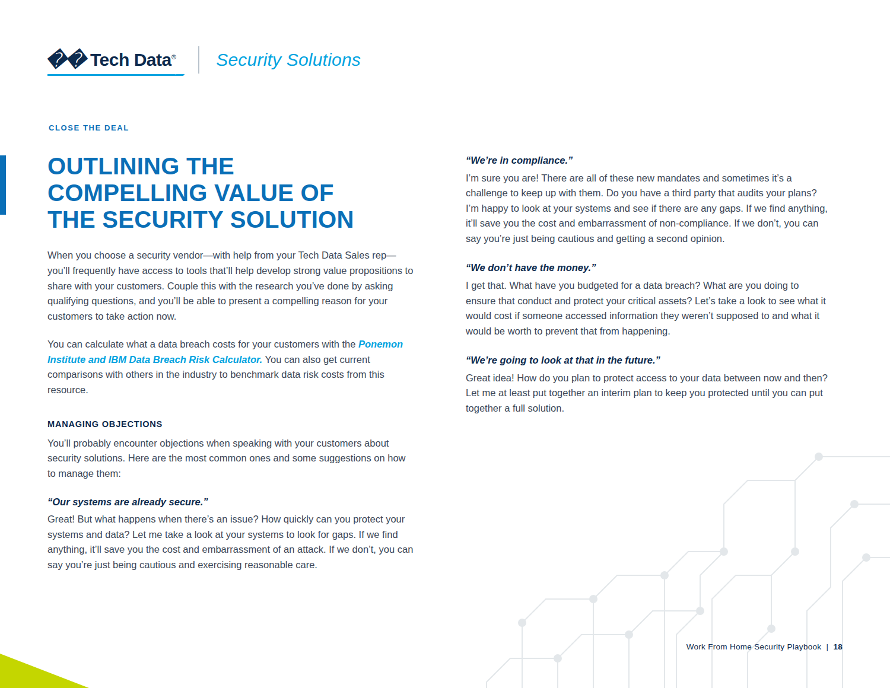�� Tech Data®
Security Solutions
CLOSE THE DEAL
Outlining the
Compelling Value of
the Security Solution
When you choose a security vendor—with help from your Tech Data Sales rep—you’ll frequently have access to tools that’ll help develop strong value propositions to share with your customers. Couple this with the research you’ve done by asking qualifying questions, and you’ll be able to present a compelling reason for your customers to take action now.
You can calculate what a data breach costs for your customers with the Ponemon Institute and IBM Data Breach Risk Calculator. You can also get current comparisons with others in the industry to benchmark data risk costs from this resource.
Managing Objections
You’ll probably encounter objections when speaking with your customers about security solutions. Here are the most common ones and some suggestions on how to manage them:
“Our systems are already secure.”
Great! But what happens when there’s an issue? How quickly can you protect your systems and data? Let me take a look at your systems to look for gaps. If we find anything, it’ll save you the cost and embarrassment of an attack. If we don’t, you can say you’re just being cautious and exercising reasonable care.
“We’re in compliance.”
I’m sure you are! There are all of these new mandates and sometimes it’s a challenge to keep up with them. Do you have a third party that audits your plans? I’m happy to look at your systems and see if there are any gaps. If we find anything, it’ll save you the cost and embarrassment of non-compliance. If we don’t, you can say you’re just being cautious and getting a second opinion.
“We don’t have the money.”
I get that. What have you budgeted for a data breach? What are you doing to ensure that conduct and protect your critical assets? Let’s take a look to see what it would cost if someone accessed information they weren’t supposed to and what it would be worth to prevent that from happening.
“We’re going to look at that in the future.”
Great idea! How do you plan to protect access to your data between now and then? Let me at least put together an interim plan to keep you protected until you can put together a full solution.
Work From Home Security Playbook | 18